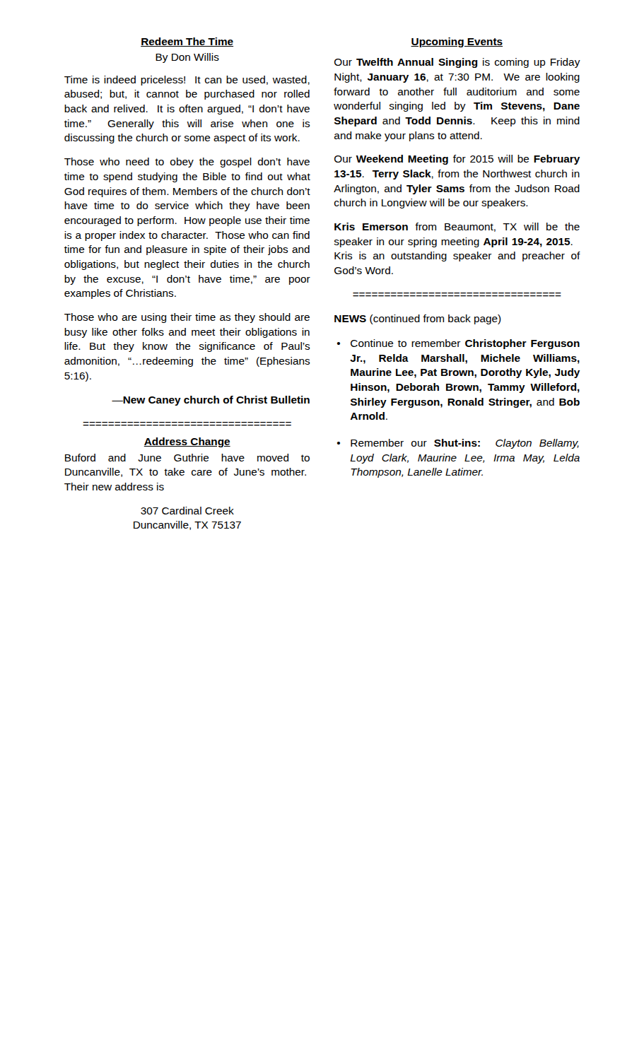Redeem The Time
By Don Willis
Time is indeed priceless! It can be used, wasted, abused; but, it cannot be purchased nor rolled back and relived. It is often argued, “I don’t have time.” Generally this will arise when one is discussing the church or some aspect of its work.
Those who need to obey the gospel don’t have time to spend studying the Bible to find out what God requires of them. Members of the church don’t have time to do service which they have been encouraged to perform. How people use their time is a proper index to character. Those who can find time for fun and pleasure in spite of their jobs and obligations, but neglect their duties in the church by the excuse, “I don’t have time,” are poor examples of Christians.
Those who are using their time as they should are busy like other folks and meet their obligations in life. But they know the significance of Paul’s admonition, “…redeeming the time” (Ephesians 5:16).
—New Caney church of Christ Bulletin
=================================
Address Change
Buford and June Guthrie have moved to Duncanville, TX to take care of June’s mother. Their new address is
307 Cardinal Creek
Duncanville, TX 75137
Upcoming Events
Our Twelfth Annual Singing is coming up Friday Night, January 16, at 7:30 PM. We are looking forward to another full auditorium and some wonderful singing led by Tim Stevens, Dane Shepard and Todd Dennis. Keep this in mind and make your plans to attend.
Our Weekend Meeting for 2015 will be February 13-15. Terry Slack, from the Northwest church in Arlington, and Tyler Sams from the Judson Road church in Longview will be our speakers.
Kris Emerson from Beaumont, TX will be the speaker in our spring meeting April 19-24, 2015. Kris is an outstanding speaker and preacher of God’s Word.
=================================
NEWS (continued from back page)
Continue to remember Christopher Ferguson Jr., Relda Marshall, Michele Williams, Maurine Lee, Pat Brown, Dorothy Kyle, Judy Hinson, Deborah Brown, Tammy Willeford, Shirley Ferguson, Ronald Stringer, and Bob Arnold.
Remember our Shut-ins: Clayton Bellamy, Loyd Clark, Maurine Lee, Irma May, Lelda Thompson, Lanelle Latimer.